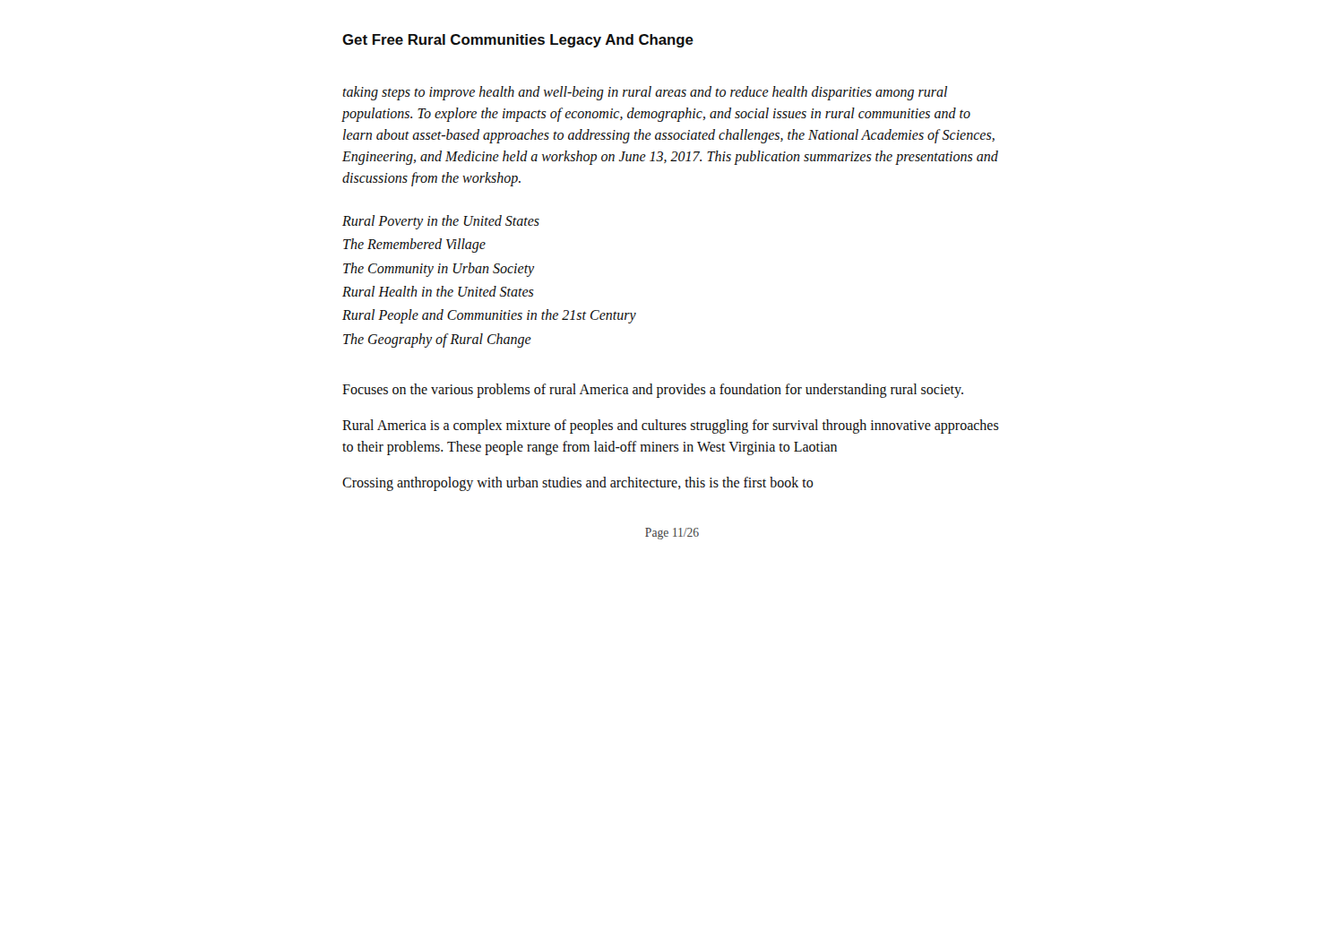Get Free Rural Communities Legacy And Change
taking steps to improve health and well-being in rural areas and to reduce health disparities among rural populations. To explore the impacts of economic, demographic, and social issues in rural communities and to learn about asset-based approaches to addressing the associated challenges, the National Academies of Sciences, Engineering, and Medicine held a workshop on June 13, 2017. This publication summarizes the presentations and discussions from the workshop.
Rural Poverty in the United States
The Remembered Village
The Community in Urban Society
Rural Health in the United States
Rural People and Communities in the 21st Century
The Geography of Rural Change
Focuses on the various problems of rural America and provides a foundation for understanding rural society.
Rural America is a complex mixture of peoples and cultures struggling for survival through innovative approaches to their problems. These people range from laid-off miners in West Virginia to Laotian
Crossing anthropology with urban studies and architecture, this is the first book to
Page 11/26